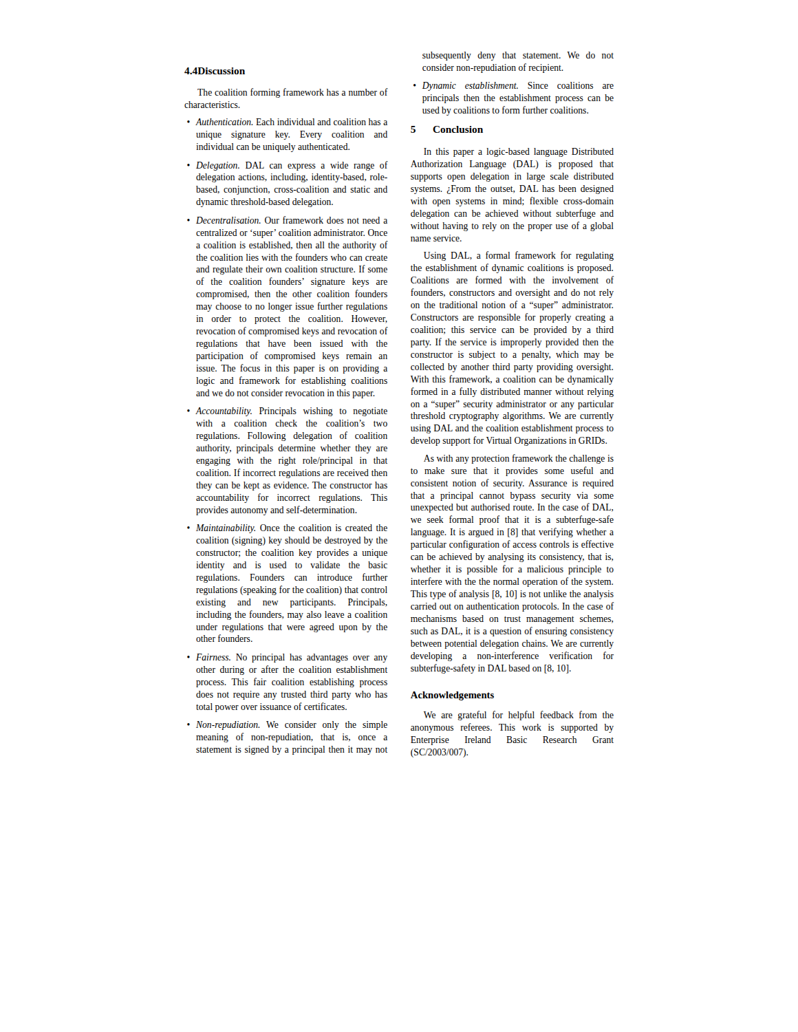4.4 Discussion
The coalition forming framework has a number of characteristics.
Authentication. Each individual and coalition has a unique signature key. Every coalition and individual can be uniquely authenticated.
Delegation. DAL can express a wide range of delegation actions, including, identity-based, role-based, conjunction, cross-coalition and static and dynamic threshold-based delegation.
Decentralisation. Our framework does not need a centralized or ‘super’ coalition administrator. Once a coalition is established, then all the authority of the coalition lies with the founders who can create and regulate their own coalition structure. If some of the coalition founders’ signature keys are compromised, then the other coalition founders may choose to no longer issue further regulations in order to protect the coalition. However, revocation of compromised keys and revocation of regulations that have been issued with the participation of compromised keys remain an issue. The focus in this paper is on providing a logic and framework for establishing coalitions and we do not consider revocation in this paper.
Accountability. Principals wishing to negotiate with a coalition check the coalition’s two regulations. Following delegation of coalition authority, principals determine whether they are engaging with the right role/principal in that coalition. If incorrect regulations are received then they can be kept as evidence. The constructor has accountability for incorrect regulations. This provides autonomy and self-determination.
Maintainability. Once the coalition is created the coalition (signing) key should be destroyed by the constructor; the coalition key provides a unique identity and is used to validate the basic regulations. Founders can introduce further regulations (speaking for the coalition) that control existing and new participants. Principals, including the founders, may also leave a coalition under regulations that were agreed upon by the other founders.
Fairness. No principal has advantages over any other during or after the coalition establishment process. This fair coalition establishing process does not require any trusted third party who has total power over issuance of certificates.
Non-repudiation. We consider only the simple meaning of non-repudiation, that is, once a statement is signed by a principal then it may not subsequently deny that statement. We do not consider non-repudiation of recipient.
Dynamic establishment. Since coalitions are principals then the establishment process can be used by coalitions to form further coalitions.
5 Conclusion
In this paper a logic-based language Distributed Authorization Language (DAL) is proposed that supports open delegation in large scale distributed systems. ¿From the outset, DAL has been designed with open systems in mind; flexible cross-domain delegation can be achieved without subterfuge and without having to rely on the proper use of a global name service.
Using DAL, a formal framework for regulating the establishment of dynamic coalitions is proposed. Coalitions are formed with the involvement of founders, constructors and oversight and do not rely on the traditional notion of a “super” administrator. Constructors are responsible for properly creating a coalition; this service can be provided by a third party. If the service is improperly provided then the constructor is subject to a penalty, which may be collected by another third party providing oversight. With this framework, a coalition can be dynamically formed in a fully distributed manner without relying on a “super” security administrator or any particular threshold cryptography algorithms. We are currently using DAL and the coalition establishment process to develop support for Virtual Organizations in GRIDs.
As with any protection framework the challenge is to make sure that it provides some useful and consistent notion of security. Assurance is required that a principal cannot bypass security via some unexpected but authorised route. In the case of DAL, we seek formal proof that it is a subterfuge-safe language. It is argued in [8] that verifying whether a particular configuration of access controls is effective can be achieved by analysing its consistency, that is, whether it is possible for a malicious principle to interfere with the the normal operation of the system. This type of analysis [8, 10] is not unlike the analysis carried out on authentication protocols. In the case of mechanisms based on trust management schemes, such as DAL, it is a question of ensuring consistency between potential delegation chains. We are currently developing a non-interference verification for subterfuge-safety in DAL based on [8, 10].
Acknowledgements
We are grateful for helpful feedback from the anonymous referees. This work is supported by Enterprise Ireland Basic Research Grant (SC/2003/007).